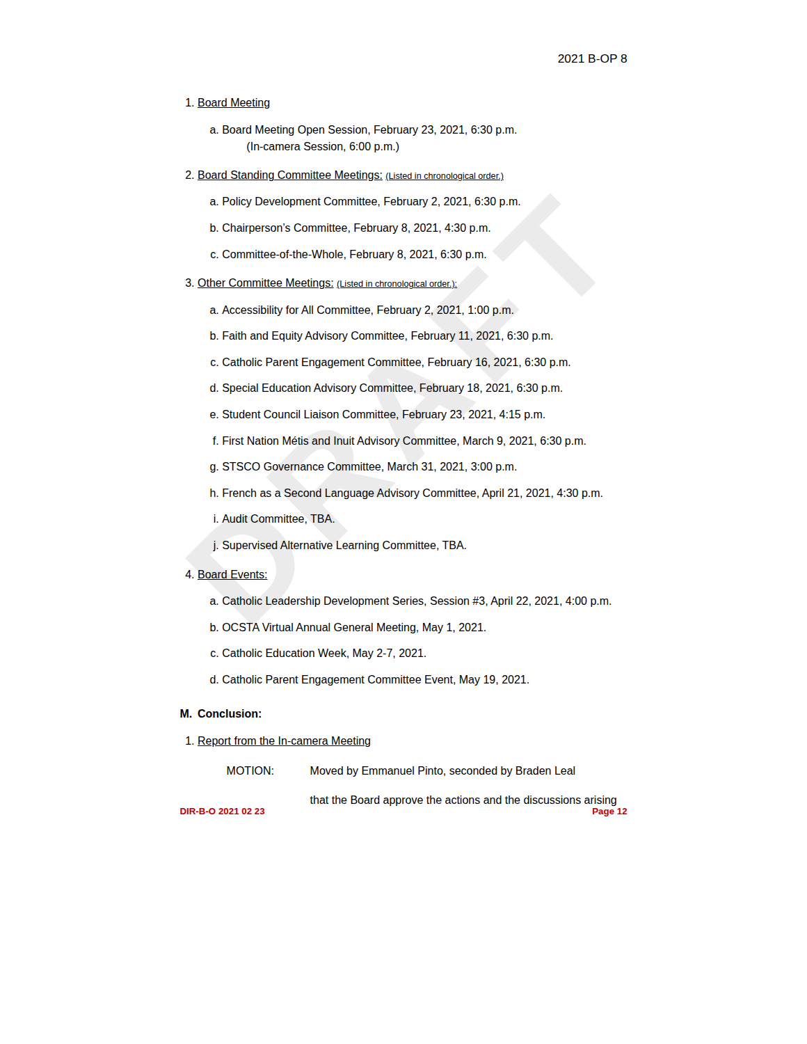DRAFT
2021 B-OP 8
Board Meeting
Board Meeting Open Session, February 23, 2021, 6:30 p.m.
(In-camera Session, 6:00 p.m.)
Board Standing Committee Meetings: (Listed in chronological order.)
Policy Development Committee, February 2, 2021, 6:30 p.m.
Chairperson’s Committee, February 8, 2021, 4:30 p.m.
Committee-of-the-Whole, February 8, 2021, 6:30 p.m.
Other Committee Meetings: (Listed in chronological order.):
Accessibility for All Committee, February 2, 2021, 1:00 p.m.
Faith and Equity Advisory Committee, February 11, 2021, 6:30 p.m.
Catholic Parent Engagement Committee, February 16, 2021, 6:30 p.m.
Special Education Advisory Committee, February 18, 2021, 6:30 p.m.
Student Council Liaison Committee, February 23, 2021, 4:15 p.m.
First Nation Métis and Inuit Advisory Committee, March 9, 2021, 6:30 p.m.
STSCO Governance Committee, March 31, 2021, 3:00 p.m.
French as a Second Language Advisory Committee, April 21, 2021, 4:30 p.m.
Audit Committee, TBA.
Supervised Alternative Learning Committee, TBA.
Board Events:
Catholic Leadership Development Series, Session #3, April 22, 2021, 4:00 p.m.
OCSTA Virtual Annual General Meeting, May 1, 2021.
Catholic Education Week, May 2-7, 2021.
Catholic Parent Engagement Committee Event, May 19, 2021.
M. Conclusion:
Report from the In-camera Meeting
MOTION:
Moved by Emmanuel Pinto, seconded by Braden Leal
that the Board approve the actions and the discussions arising
DIR-B-O 2021 02 23 Page 12